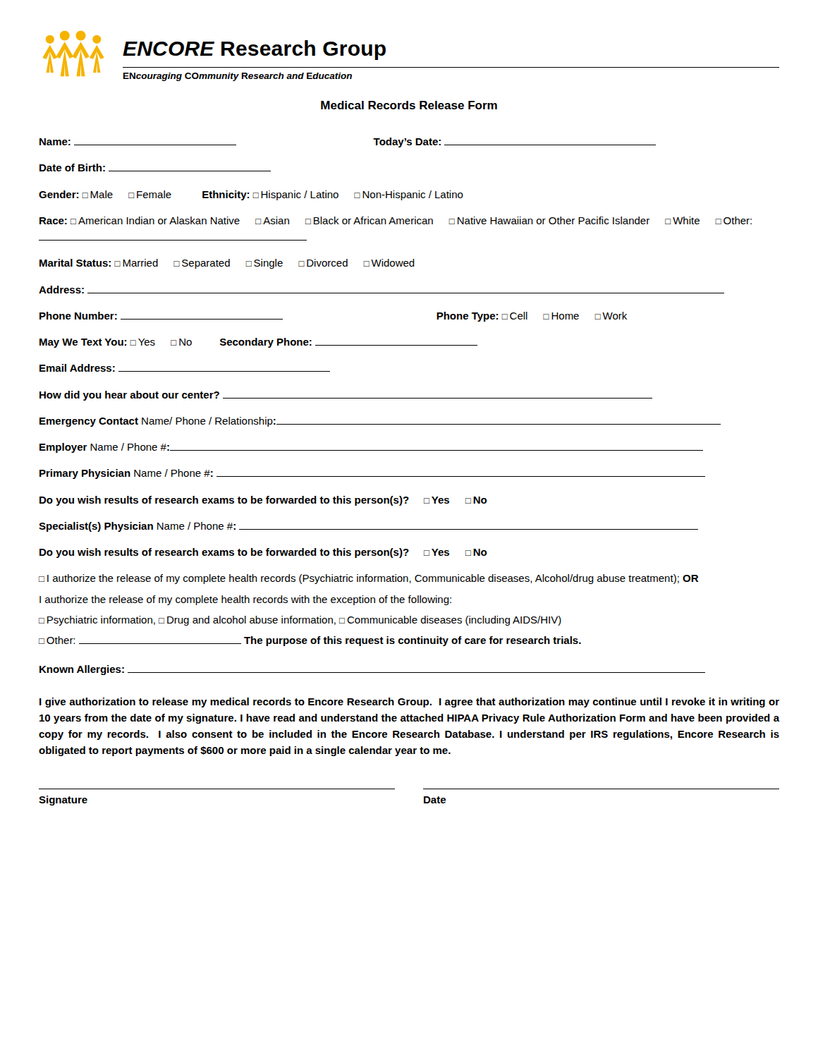ENCORE Research Group
ENcouraging COmmunity Research and Education
Medical Records Release Form
Name:
Today’s Date:
Date of Birth:
Gender: □Male □Female Ethnicity: □Hispanic / Latino □Non-Hispanic / Latino
Race: □American Indian or Alaskan Native □Asian □Black or African American □Native Hawaiian or Other Pacific Islander □White □Other:
Marital Status: □Married □Separated □Single □Divorced □Widowed
Address:
Phone Number:
Phone Type: □Cell □Home □Work
May We Text You: □Yes □No Secondary Phone:
Email Address:
How did you hear about our center?
Emergency Contact Name/ Phone / Relationship:
Employer Name / Phone #:
Primary Physician Name / Phone #:
Do you wish results of research exams to be forwarded to this person(s)? □Yes □No
Specialist(s) Physician Name / Phone #:
Do you wish results of research exams to be forwarded to this person(s)? □Yes □No
□I authorize the release of my complete health records (Psychiatric information, Communicable diseases, Alcohol/drug abuse treatment); OR
I authorize the release of my complete health records with the exception of the following:
□Psychiatric information, □Drug and alcohol abuse information, □Communicable diseases (including AIDS/HIV)
□Other: The purpose of this request is continuity of care for research trials.
Known Allergies:
I give authorization to release my medical records to Encore Research Group. I agree that authorization may continue until I revoke it in writing or 10 years from the date of my signature. I have read and understand the attached HIPAA Privacy Rule Authorization Form and have been provided a copy for my records. I also consent to be included in the Encore Research Database. I understand per IRS regulations, Encore Research is obligated to report payments of $600 or more paid in a single calendar year to me.
Signature
Date